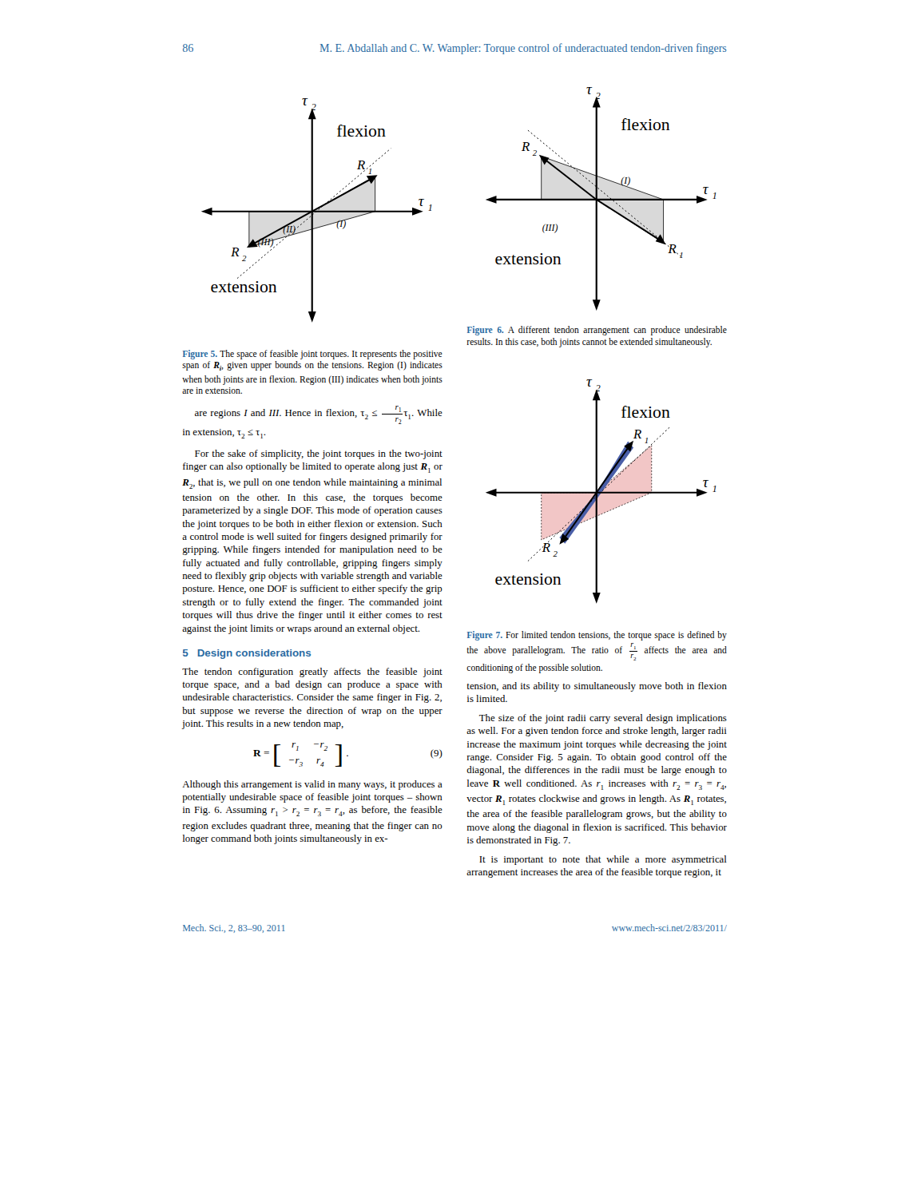86
M. E. Abdallah and C. W. Wampler: Torque control of underactuated tendon-driven fingers
τ 2 τ 1 R 1 R 2 (I) (II) (III) flexion extension
Figure 5. The space of feasible joint torques. It represents the positive span of Ri, given upper bounds on the tensions. Region (I) indicates when both joints are in flexion. Region (III) indicates when both joints are in extension.
are regions I and III. Hence in flexion, τ2 ≤ r1 r2τ1. While in extension, τ2 ≤ τ1.
For the sake of simplicity, the joint torques in the two-joint finger can also optionally be limited to operate along just R1 or R2, that is, we pull on one tendon while maintaining a minimal tension on the other. In this case, the torques become parameterized by a single DOF. This mode of operation causes the joint torques to be both in either flexion or extension. Such a control mode is well suited for fingers designed primarily for gripping. While fingers intended for manipulation need to be fully actuated and fully controllable, gripping fingers simply need to flexibly grip objects with variable strength and variable posture. Hence, one DOF is sufficient to either specify the grip strength or to fully extend the finger. The commanded joint torques will thus drive the finger until it either comes to rest against the joint limits or wraps around an external object.
5 Design considerations
The tendon configuration greatly affects the feasible joint torque space, and a bad design can produce a space with undesirable characteristics. Consider the same finger in Fig. 2, but suppose we reverse the direction of wrap on the upper joint. This results in a new tendon map,
R = [
| r 1 | −r 2 |
| −r 3 | r 4 |
] .
(9)
Although this arrangement is valid in many ways, it produces a potentially undesirable space of feasible joint torques – shown in Fig. 6. Assuming r1 > r2 = r3 = r4, as before, the feasible region excludes quadrant three, meaning that the finger can no longer command both joints simultaneously in ex-
τ 2 τ 1 R 2 R 1 (I) (III) flexion extension
Figure 6. A different tendon arrangement can produce undesirable results. In this case, both joints cannot be extended simultaneously.
τ 2 τ 1 R 1 R 2 flexion extension
Figure 7. For limited tendon tensions, the torque space is defined by the above parallelogram. The ratio of r1 r2 affects the area and conditioning of the possible solution.
tension, and its ability to simultaneously move both in flexion is limited.
The size of the joint radii carry several design implications as well. For a given tendon force and stroke length, larger radii increase the maximum joint torques while decreasing the joint range. Consider Fig. 5 again. To obtain good control off the diagonal, the differences in the radii must be large enough to leave R well conditioned. As r1 increases with r2 = r3 = r4, vector R1 rotates clockwise and grows in length. As R1 rotates, the area of the feasible parallelogram grows, but the ability to move along the diagonal in flexion is sacrificed. This behavior is demonstrated in Fig. 7.
It is important to note that while a more asymmetrical arrangement increases the area of the feasible torque region, it
Mech. Sci., 2, 83–90, 2011
www.mech-sci.net/2/83/2011/